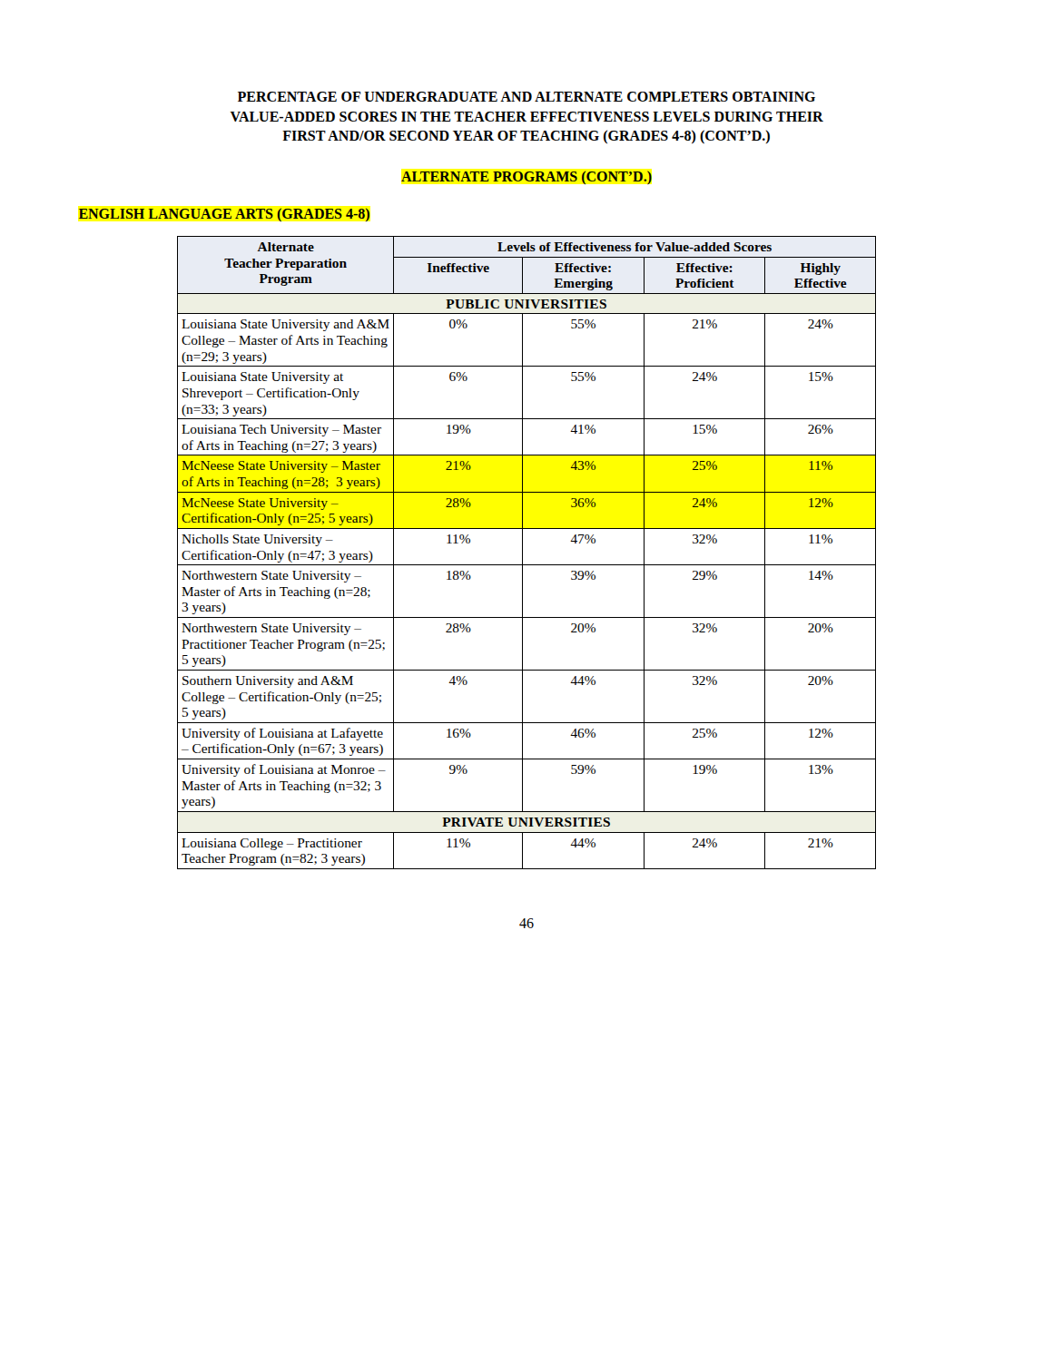Percentage of Undergraduate and Alternate Completers Obtaining
Value-Added Scores in the Teacher Effectiveness Levels During Their
First and/or Second Year of Teaching (Grades 4-8) (Cont’d.)
ALTERNATE PROGRAMS (CONT’D.)
ENGLISH LANGUAGE ARTS (GRADES 4-8)
| Alternate Teacher Preparation Program | Levels of Effectiveness for Value-added Scores |
| --- | --- |
| Ineffective | Effective: Emerging | Effective: Proficient | Highly Effective |
| PUBLIC UNIVERSITIES |
| Louisiana State University and A&M College – Master of Arts in Teaching (n=29; 3 years) | 0% | 55% | 21% | 24% |
| Louisiana State University at Shreveport – Certification-Only (n=33; 3 years) | 6% | 55% | 24% | 15% |
| Louisiana Tech University – Master of Arts in Teaching (n=27; 3 years) | 19% | 41% | 15% | 26% |
| McNeese State University – Master of Arts in Teaching (n=28; 3 years) | 21% | 43% | 25% | 11% |
| McNeese State University – Certification-Only (n=25; 5 years) | 28% | 36% | 24% | 12% |
| Nicholls State University – Certification-Only (n=47; 3 years) | 11% | 47% | 32% | 11% |
| Northwestern State University – Master of Arts in Teaching (n=28; 3 years) | 18% | 39% | 29% | 14% |
| Northwestern State University – Practitioner Teacher Program (n=25; 5 years) | 28% | 20% | 32% | 20% |
| Southern University and A&M College – Certification-Only (n=25; 5 years) | 4% | 44% | 32% | 20% |
| University of Louisiana at Lafayette – Certification-Only (n=67; 3 years) | 16% | 46% | 25% | 12% |
| University of Louisiana at Monroe – Master of Arts in Teaching (n=32; 3 years) | 9% | 59% | 19% | 13% |
| PRIVATE UNIVERSITIES |
| Louisiana College – Practitioner Teacher Program (n=82; 3 years) | 11% | 44% | 24% | 21% |
46